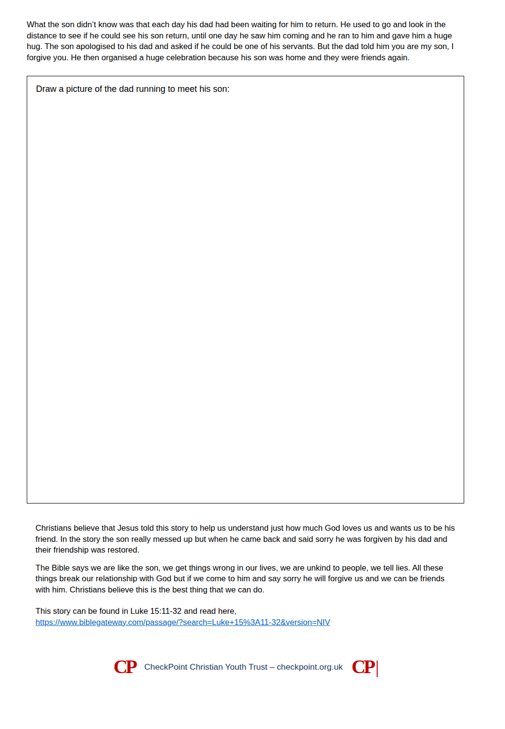What the son didn’t know was that each day his dad had been waiting for him to return. He used to go and look in the distance to see if he could see his son return, until one day he saw him coming and he ran to him and gave him a huge hug. The son apologised to his dad and asked if he could be one of his servants. But the dad told him you are my son, I forgive you. He then organised a huge celebration because his son was home and they were friends again.
Draw a picture of the dad running to meet his son:
Christians believe that Jesus told this story to help us understand just how much God loves us and wants us to be his friend. In the story the son really messed up but when he came back and said sorry he was forgiven by his dad and their friendship was restored.
The Bible says we are like the son, we get things wrong in our lives, we are unkind to people, we tell lies. All these things break our relationship with God but if we come to him and say sorry he will forgive us and we can be friends with him. Christians believe this is the best thing that we can do.
This story can be found in Luke 15:11-32 and read here,
https://www.biblegateway.com/passage/?search=Luke+15%3A11-32&version=NIV
CP CheckPoint Christian Youth Trust – checkpoint.org.uk CP